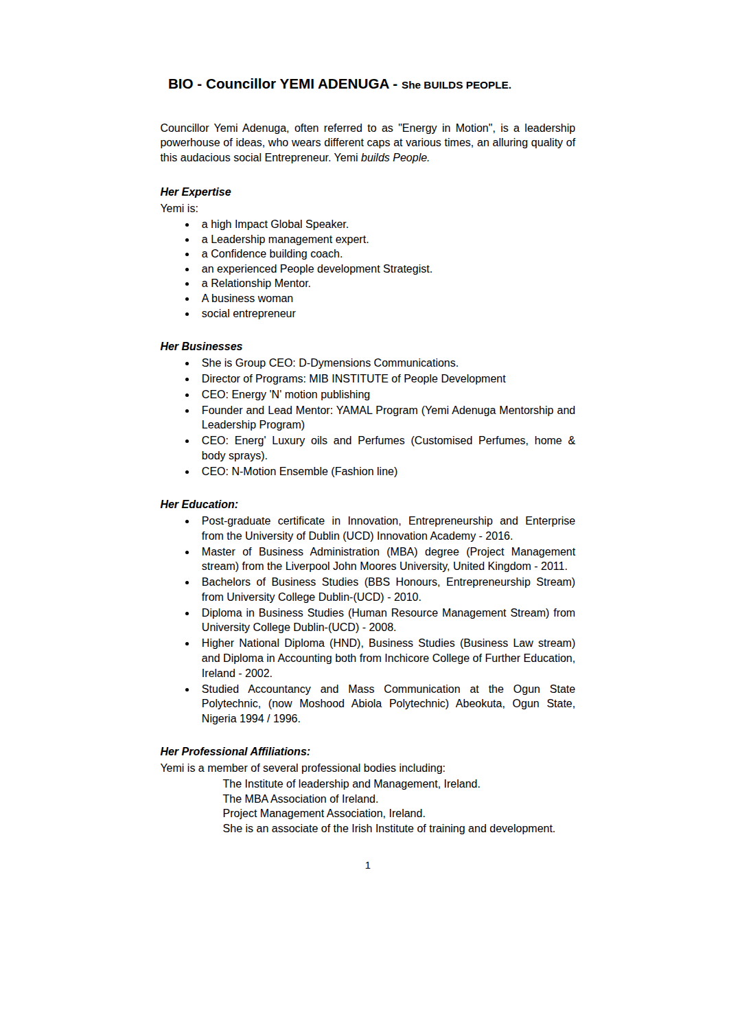BIO - Councillor YEMI ADENUGA - She BUILDS PEOPLE.
Councillor Yemi Adenuga, often referred to as "Energy in Motion", is a leadership powerhouse of ideas, who wears different caps at various times, an alluring quality of this audacious social Entrepreneur. Yemi builds People.
Her Expertise
Yemi is:
a high Impact Global Speaker.
a Leadership management expert.
a Confidence building coach.
an experienced People development Strategist.
a Relationship Mentor.
A business woman
social entrepreneur
Her Businesses
She is Group CEO: D-Dymensions Communications.
Director of Programs: MIB INSTITUTE of People Development
CEO: Energy 'N' motion publishing
Founder and Lead Mentor: YAMAL Program (Yemi Adenuga Mentorship and Leadership Program)
CEO: Energ' Luxury oils and Perfumes (Customised Perfumes, home & body sprays).
CEO: N-Motion Ensemble (Fashion line)
Her Education:
Post-graduate certificate in Innovation, Entrepreneurship and Enterprise from the University of Dublin (UCD) Innovation Academy - 2016.
Master of Business Administration (MBA) degree (Project Management stream) from the Liverpool John Moores University, United Kingdom - 2011.
Bachelors of Business Studies (BBS Honours, Entrepreneurship Stream) from University College Dublin-(UCD) - 2010.
Diploma in Business Studies (Human Resource Management Stream) from University College Dublin-(UCD) - 2008.
Higher National Diploma (HND), Business Studies (Business Law stream) and Diploma in Accounting both from Inchicore College of Further Education, Ireland - 2002.
Studied Accountancy and Mass Communication at the Ogun State Polytechnic, (now Moshood Abiola Polytechnic) Abeokuta, Ogun State, Nigeria 1994 / 1996.
Her Professional Affiliations:
Yemi is a member of several professional bodies including:
The Institute of leadership and Management, Ireland.
The MBA Association of Ireland.
Project Management Association, Ireland.
She is an associate of the Irish Institute of training and development.
1